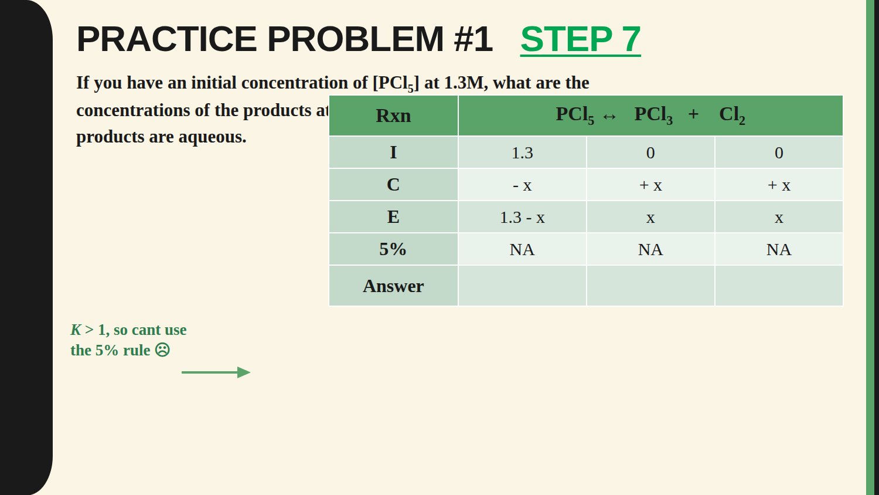Practice Problem #1 Step 7
If you have an initial concentration of [PCl5] at 1.3M, what are the concentrations of the products at equilibrium? Assume all reactants and products are aqueous.
| Rxn | PCl 5 ↔ PCl 3 + Cl 2 |
| --- | --- |
| I | 1.3 | 0 | 0 |
| C | - x | + x | + x |
| E | 1.3 - x | x | x |
| 5% | NA | NA | NA |
| Answer | | | |
K > 1, so cant use the 5% rule ☹